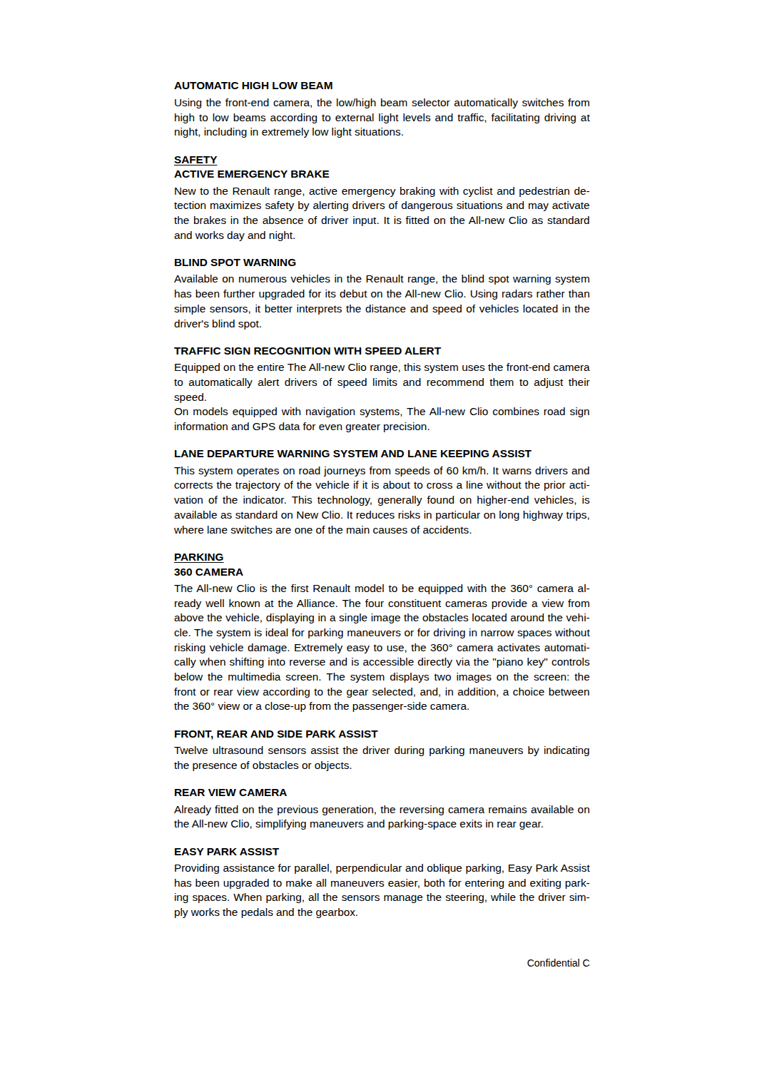AUTOMATIC HIGH LOW BEAM
Using the front-end camera, the low/high beam selector automatically switches from high to low beams according to external light levels and traffic, facilitating driving at night, including in extremely low light situations.
SAFETY
ACTIVE EMERGENCY BRAKE
New to the Renault range, active emergency braking with cyclist and pedestrian detection maximizes safety by alerting drivers of dangerous situations and may activate the brakes in the absence of driver input. It is fitted on the All-new Clio as standard and works day and night.
BLIND SPOT WARNING
Available on numerous vehicles in the Renault range, the blind spot warning system has been further upgraded for its debut on the All-new Clio. Using radars rather than simple sensors, it better interprets the distance and speed of vehicles located in the driver's blind spot.
TRAFFIC SIGN RECOGNITION WITH SPEED ALERT
Equipped on the entire The All-new Clio range, this system uses the front-end camera to automatically alert drivers of speed limits and recommend them to adjust their speed.
On models equipped with navigation systems, The All-new Clio combines road sign information and GPS data for even greater precision.
LANE DEPARTURE WARNING SYSTEM AND LANE KEEPING ASSIST
This system operates on road journeys from speeds of 60 km/h. It warns drivers and corrects the trajectory of the vehicle if it is about to cross a line without the prior activation of the indicator. This technology, generally found on higher-end vehicles, is available as standard on New Clio. It reduces risks in particular on long highway trips, where lane switches are one of the main causes of accidents.
PARKING
360 CAMERA
The All-new Clio is the first Renault model to be equipped with the 360° camera already well known at the Alliance. The four constituent cameras provide a view from above the vehicle, displaying in a single image the obstacles located around the vehicle. The system is ideal for parking maneuvers or for driving in narrow spaces without risking vehicle damage. Extremely easy to use, the 360° camera activates automatically when shifting into reverse and is accessible directly via the "piano key" controls below the multimedia screen. The system displays two images on the screen: the front or rear view according to the gear selected, and, in addition, a choice between the 360° view or a close-up from the passenger-side camera.
FRONT, REAR AND SIDE PARK ASSIST
Twelve ultrasound sensors assist the driver during parking maneuvers by indicating the presence of obstacles or objects.
REAR VIEW CAMERA
Already fitted on the previous generation, the reversing camera remains available on the All-new Clio, simplifying maneuvers and parking-space exits in rear gear.
EASY PARK ASSIST
Providing assistance for parallel, perpendicular and oblique parking, Easy Park Assist has been upgraded to make all maneuvers easier, both for entering and exiting parking spaces. When parking, all the sensors manage the steering, while the driver simply works the pedals and the gearbox.
Confidential C